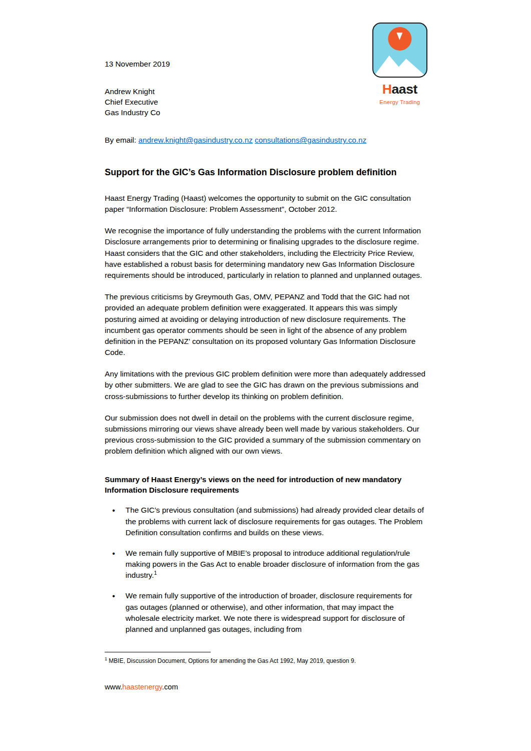Haast
Energy Trading
13 November 2019
Andrew Knight
Chief Executive
Gas Industry Co
By email: andrew.knight@gasindustry.co.nz consultations@gasindustry.co.nz
Support for the GIC’s Gas Information Disclosure problem definition
Haast Energy Trading (Haast) welcomes the opportunity to submit on the GIC consultation paper “Information Disclosure: Problem Assessment”, October 2012.
We recognise the importance of fully understanding the problems with the current Information Disclosure arrangements prior to determining or finalising upgrades to the disclosure regime. Haast considers that the GIC and other stakeholders, including the Electricity Price Review, have established a robust basis for determining mandatory new Gas Information Disclosure requirements should be introduced, particularly in relation to planned and unplanned outages.
The previous criticisms by Greymouth Gas, OMV, PEPANZ and Todd that the GIC had not provided an adequate problem definition were exaggerated. It appears this was simply posturing aimed at avoiding or delaying introduction of new disclosure requirements. The incumbent gas operator comments should be seen in light of the absence of any problem definition in the PEPANZ’ consultation on its proposed voluntary Gas Information Disclosure Code.
Any limitations with the previous GIC problem definition were more than adequately addressed by other submitters. We are glad to see the GIC has drawn on the previous submissions and cross-submissions to further develop its thinking on problem definition.
Our submission does not dwell in detail on the problems with the current disclosure regime, submissions mirroring our views shave already been well made by various stakeholders. Our previous cross-submission to the GIC provided a summary of the submission commentary on problem definition which aligned with our own views.
Summary of Haast Energy’s views on the need for introduction of new mandatory Information Disclosure requirements
The GIC’s previous consultation (and submissions) had already provided clear details of the problems with current lack of disclosure requirements for gas outages. The Problem Definition consultation confirms and builds on these views.
We remain fully supportive of MBIE’s proposal to introduce additional regulation/rule making powers in the Gas Act to enable broader disclosure of information from the gas industry.1
We remain fully supportive of the introduction of broader, disclosure requirements for gas outages (planned or otherwise), and other information, that may impact the wholesale electricity market. We note there is widespread support for disclosure of planned and unplanned gas outages, including from
1 MBIE, Discussion Document, Options for amending the Gas Act 1992, May 2019, question 9.
www.haastenergy.com